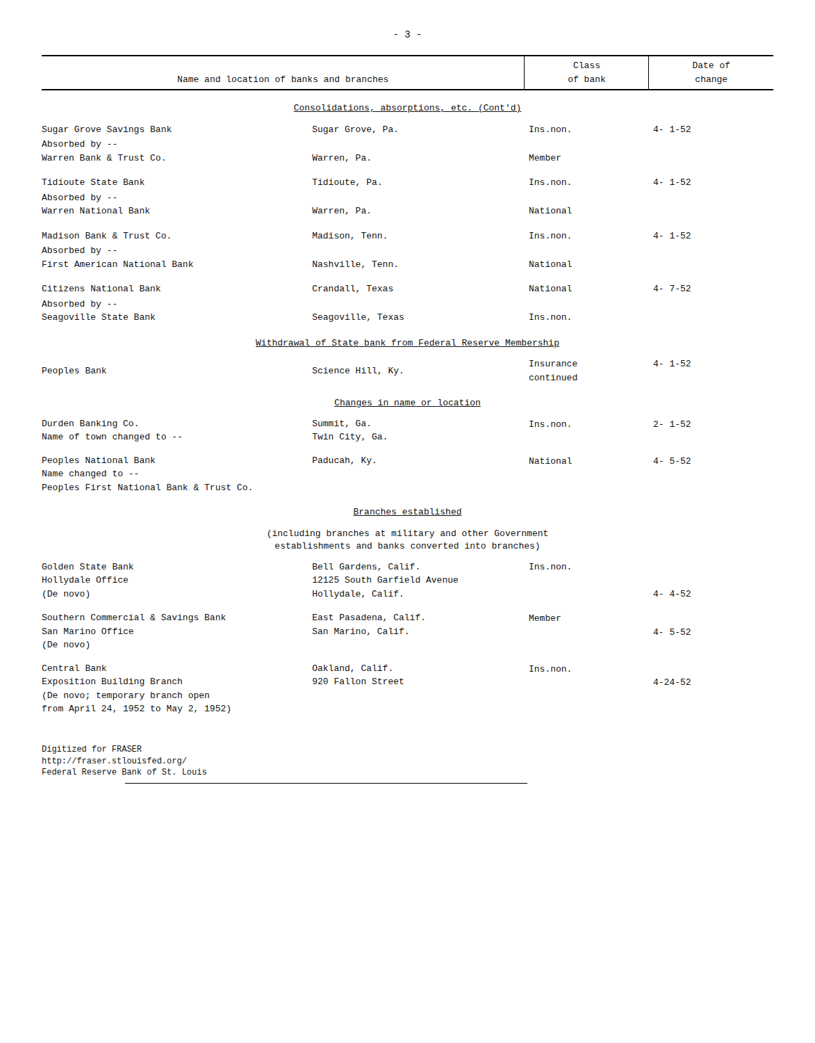- 3 -
| Name and location of banks and branches | Class of bank | Date of change |
| --- | --- | --- |
| Consolidations, absorptions, etc. (Cont'd) |
| / Sugar Grove Savings Bank / Sugar Grove, Pa. / | Ins.non. | 4- 1-52 |
| / Absorbed by -- / / / Warren Bank & Trust Co. / Warren, Pa. / | Member | |
| / Tidioute State Bank / Tidioute, Pa. / | Ins.non. | 4- 1-52 |
| / Absorbed by -- / / / Warren National Bank / Warren, Pa. / | National | |
| / Madison Bank & Trust Co. / Madison, Tenn. / | Ins.non. | 4- 1-52 |
| / Absorbed by -- / / / First American National Bank / Nashville, Tenn. / | National | |
| / Citizens National Bank / Crandall, Texas / | National | 4- 7-52 |
| / Absorbed by -- / / / Seagoville State Bank / Seagoville, Texas / | Ins.non. | |
| Withdrawal of State bank from Federal Reserve Membership |
| / Peoples Bank / Science Hill, Ky. / | Insurance continued | 4- 1-52 |
| Changes in name or location |
| / Durden Banking Co. / Summit, Ga. / / Name of town changed to -- / Twin City, Ga. / | Ins.non. | 2- 1-52 |
| / Peoples National Bank / Paducah, Ky. / / Name changed to -- / / / Peoples First National Bank & Trust Co. / / | National | 4- 5-52 |
| Branches established |
| (including branches at military and other Government establishments and banks converted into branches) |
| / Golden State Bank / Bell Gardens, Calif. / / Hollydale Office / 12125 South Garfield Avenue / / (De novo) / Hollydale, Calif. / | Ins.non. | 4- 4-52 |
| / Southern Commercial & Savings Bank / East Pasadena, Calif. / / San Marino Office / San Marino, Calif. / / (De novo) / / | Member | 4- 5-52 |
| / Central Bank / Oakland, Calif. / / Exposition Building Branch / 920 Fallon Street / / (De novo; temporary branch open / / / from April 24, 1952 to May 2, 1952) / / | Ins.non. | 4-24-52 |
Digitized for FRASER
http://fraser.stlouisfed.org/
Federal Reserve Bank of St. Louis